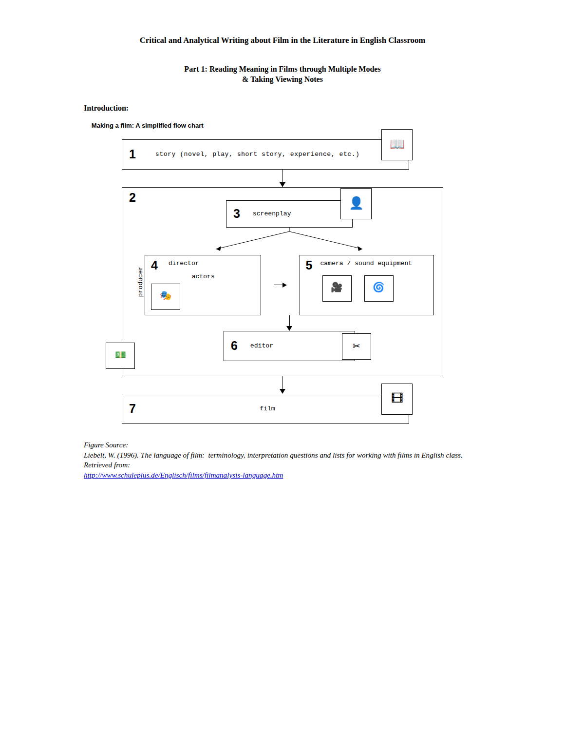Critical and Analytical Writing about Film in the Literature in English Classroom
Part 1: Reading Meaning in Films through Multiple Modes
& Taking Viewing Notes
Introduction:
Making a film: A simplified flow chart
1 story (novel, play, short story, experience, etc.) 📖
producer 2
3 screenplay 👤
4 director actors
🎭
5 camera / sound equipment
🎥
🌀
6 editor ✂
💵
7 film 🎞
Figure Source:
Liebelt, W. (1996). The language of film: terminology, interpretation questions and lists for working with films in English class. Retrieved from:
http://www.schuleplus.de/Englisch/films/filmanalysis-language.htm